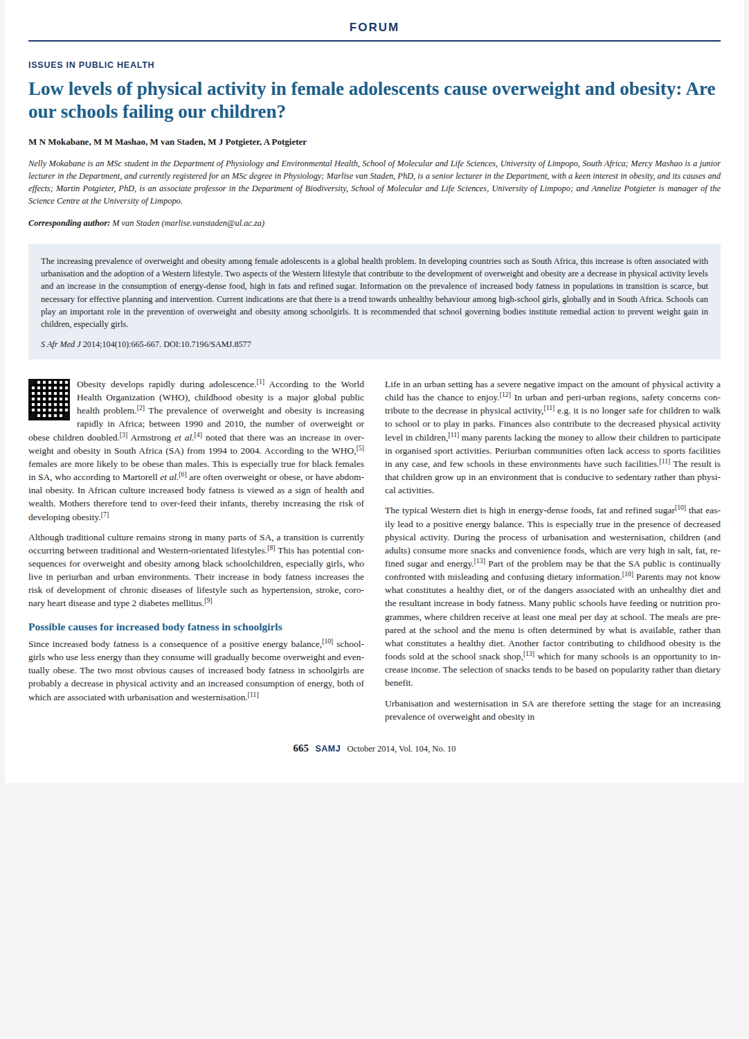FORUM
Issues in Public Health
Low levels of physical activity in female adolescents cause overweight and obesity: Are our schools failing our children?
M N Mokabane, M M Mashao, M van Staden, M J Potgieter, A Potgieter
Nelly Mokabane is an MSc student in the Department of Physiology and Environmental Health, School of Molecular and Life Sciences, University of Limpopo, South Africa; Mercy Mashao is a junior lecturer in the Department, and currently registered for an MSc degree in Physiology; Marlise van Staden, PhD, is a senior lecturer in the Department, with a keen interest in obesity, and its causes and effects; Martin Potgieter, PhD, is an associate professor in the Department of Biodiversity, School of Molecular and Life Sciences, University of Limpopo; and Annelize Potgieter is manager of the Science Centre at the University of Limpopo.
Corresponding author: M van Staden (marlise.vanstaden@ul.ac.za)
The increasing prevalence of overweight and obesity among female adolescents is a global health problem. In developing countries such as South Africa, this increase is often associated with urbanisation and the adoption of a Western lifestyle. Two aspects of the Western lifestyle that contribute to the development of overweight and obesity are a decrease in physical activity levels and an increase in the consumption of energy-dense food, high in fats and refined sugar. Information on the prevalence of increased body fatness in populations in transition is scarce, but necessary for effective planning and intervention. Current indications are that there is a trend towards unhealthy behaviour among high-school girls, globally and in South Africa. Schools can play an important role in the prevention of overweight and obesity among schoolgirls. It is recommended that school governing bodies institute remedial action to prevent weight gain in children, especially girls.
S Afr Med J 2014;104(10):665-667. DOI:10.7196/SAMJ.8577
Obesity develops rapidly during adolescence.[1] According to the World Health Organization (WHO), childhood obesity is a major global public health problem.[2] The prevalence of overweight and obesity is increasing rapidly in Africa; between 1990 and 2010, the number of overweight or obese children doubled.[3] Armstrong et al.[4] noted that there was an increase in overweight and obesity in South Africa (SA) from 1994 to 2004. According to the WHO,[5] females are more likely to be obese than males. This is especially true for black females in SA, who according to Martorell et al.[6] are often overweight or obese, or have abdominal obesity. In African culture increased body fatness is viewed as a sign of health and wealth. Mothers therefore tend to over-feed their infants, thereby increasing the risk of developing obesity.[7]
Although traditional culture remains strong in many parts of SA, a transition is currently occurring between traditional and Western-orientated lifestyles.[8] This has potential consequences for overweight and obesity among black schoolchildren, especially girls, who live in periurban and urban environments. Their increase in body fatness increases the risk of development of chronic diseases of lifestyle such as hypertension, stroke, coronary heart disease and type 2 diabetes mellitus.[9]
Possible causes for increased body fatness in schoolgirls
Since increased body fatness is a consequence of a positive energy balance,[10] schoolgirls who use less energy than they consume will gradually become overweight and eventually obese. The two most obvious causes of increased body fatness in schoolgirls are probably a decrease in physical activity and an increased consumption of energy, both of which are associated with urbanisation and westernisation.[11]
Life in an urban setting has a severe negative impact on the amount of physical activity a child has the chance to enjoy.[12] In urban and peri-urban regions, safety concerns contribute to the decrease in physical activity,[11] e.g. it is no longer safe for children to walk to school or to play in parks. Finances also contribute to the decreased physical activity level in children,[11] many parents lacking the money to allow their children to participate in organised sport activities. Periurban communities often lack access to sports facilities in any case, and few schools in these environments have such facilities.[11] The result is that children grow up in an environment that is conducive to sedentary rather than physical activities.
The typical Western diet is high in energy-dense foods, fat and refined sugar[10] that easily lead to a positive energy balance. This is especially true in the presence of decreased physical activity. During the process of urbanisation and westernisation, children (and adults) consume more snacks and convenience foods, which are very high in salt, fat, refined sugar and energy.[13] Part of the problem may be that the SA public is continually confronted with misleading and confusing dietary information.[10] Parents may not know what constitutes a healthy diet, or of the dangers associated with an unhealthy diet and the resultant increase in body fatness. Many public schools have feeding or nutrition programmes, where children receive at least one meal per day at school. The meals are prepared at the school and the menu is often determined by what is available, rather than what constitutes a healthy diet. Another factor contributing to childhood obesity is the foods sold at the school snack shop,[13] which for many schools is an opportunity to increase income. The selection of snacks tends to be based on popularity rather than dietary benefit.
Urbanisation and westernisation in SA are therefore setting the stage for an increasing prevalence of overweight and obesity in
665 SAMJ October 2014, Vol. 104, No. 10